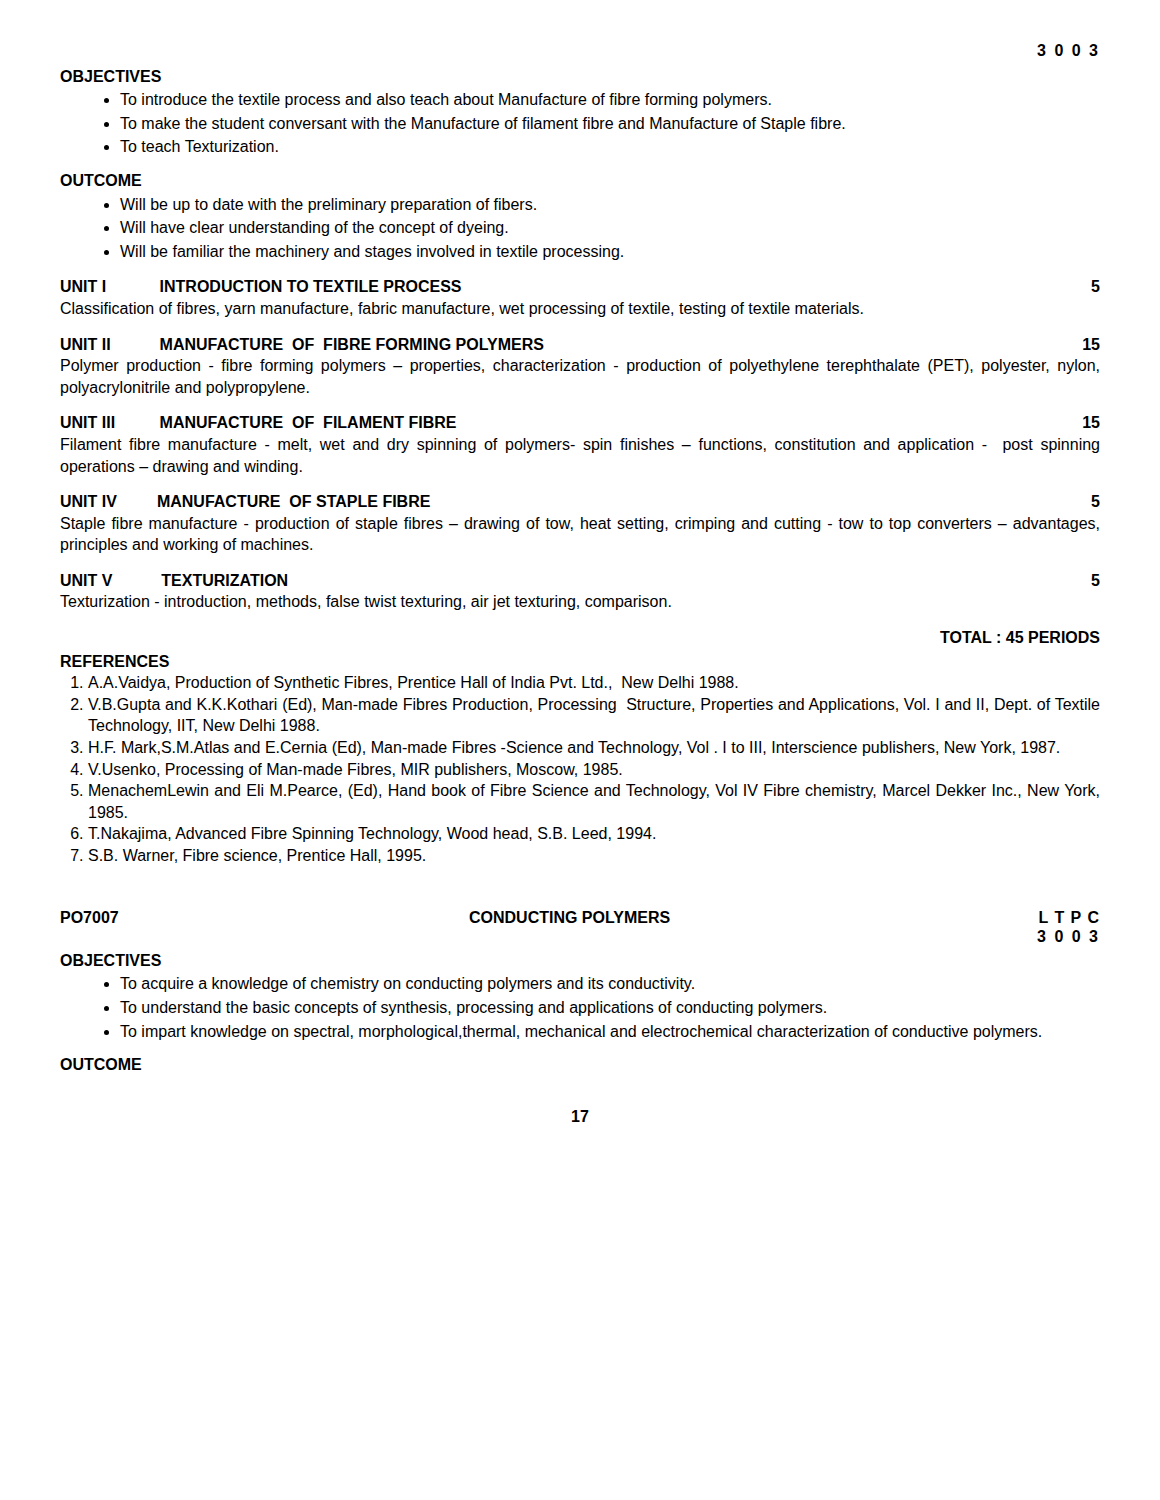3 0 0 3
OBJECTIVES
To introduce the textile process and also teach about Manufacture of fibre forming polymers.
To make the student conversant with the Manufacture of filament fibre and Manufacture of Staple fibre.
To teach Texturization.
OUTCOME
Will be up to date with the preliminary preparation of fibers.
Will have clear understanding of the concept of dyeing.
Will be familiar the machinery and stages involved in textile processing.
UNIT I INTRODUCTION TO TEXTILE PROCESS 5
Classification of fibres, yarn manufacture, fabric manufacture, wet processing of textile, testing of textile materials.
UNIT II MANUFACTURE OF FIBRE FORMING POLYMERS 15
Polymer production - fibre forming polymers – properties, characterization - production of polyethylene terephthalate (PET), polyester, nylon, polyacrylonitrile and polypropylene.
UNIT III MANUFACTURE OF FILAMENT FIBRE 15
Filament fibre manufacture - melt, wet and dry spinning of polymers- spin finishes – functions, constitution and application - post spinning operations – drawing and winding.
UNIT IV MANUFACTURE OF STAPLE FIBRE 5
Staple fibre manufacture - production of staple fibres – drawing of tow, heat setting, crimping and cutting - tow to top converters – advantages, principles and working of machines.
UNIT V TEXTURIZATION 5
Texturization - introduction, methods, false twist texturing, air jet texturing, comparison.
TOTAL : 45 PERIODS
REFERENCES
A.A.Vaidya, Production of Synthetic Fibres, Prentice Hall of India Pvt. Ltd., New Delhi 1988.
V.B.Gupta and K.K.Kothari (Ed), Man-made Fibres Production, Processing Structure, Properties and Applications, Vol. I and II, Dept. of Textile Technology, IIT, New Delhi 1988.
H.F. Mark,S.M.Atlas and E.Cernia (Ed), Man-made Fibres -Science and Technology, Vol . I to III, Interscience publishers, New York, 1987.
V.Usenko, Processing of Man-made Fibres, MIR publishers, Moscow, 1985.
MenachemLewin and Eli M.Pearce, (Ed), Hand book of Fibre Science and Technology, Vol IV Fibre chemistry, Marcel Dekker Inc., New York, 1985.
T.Nakajima, Advanced Fibre Spinning Technology, Wood head, S.B. Leed, 1994.
S.B. Warner, Fibre science, Prentice Hall, 1995.
PO7007 CONDUCTING POLYMERS L T P C
3 0 0 3
OBJECTIVES
To acquire a knowledge of chemistry on conducting polymers and its conductivity.
To understand the basic concepts of synthesis, processing and applications of conducting polymers.
To impart knowledge on spectral, morphological,thermal, mechanical and electrochemical characterization of conductive polymers.
OUTCOME
17